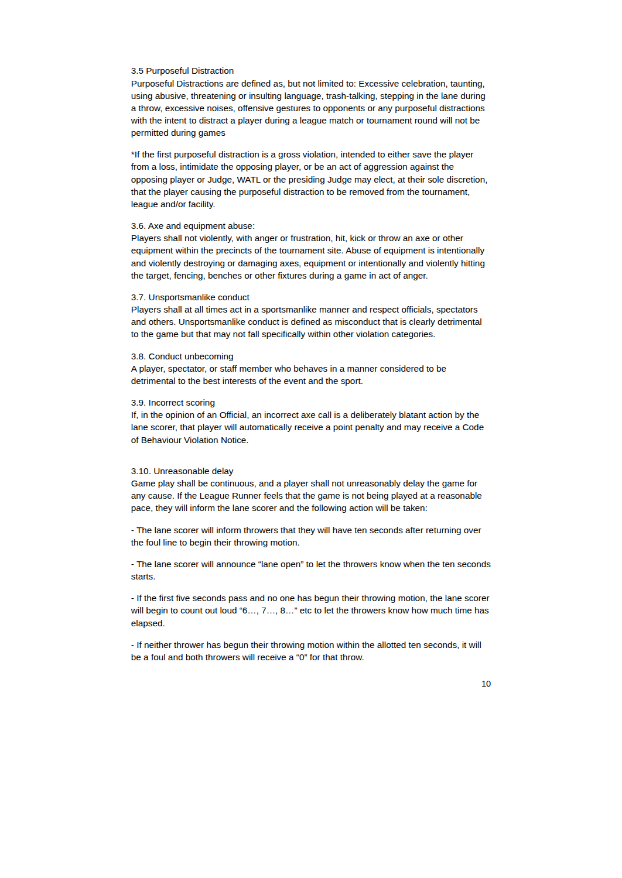3.5 Purposeful Distraction
Purposeful Distractions are defined as, but not limited to: Excessive celebration, taunting, using abusive, threatening or insulting language, trash-talking, stepping in the lane during a throw, excessive noises, offensive gestures to opponents or any purposeful distractions with the intent to distract a player during a league match or tournament round will not be permitted during games
*If the first purposeful distraction is a gross violation, intended to either save the player from a loss, intimidate the opposing player, or be an act of aggression against the opposing player or Judge, WATL or the presiding Judge may elect, at their sole discretion, that the player causing the purposeful distraction to be removed from the tournament, league and/or facility.
3.6. Axe and equipment abuse:
Players shall not violently, with anger or frustration, hit, kick or throw an axe or other equipment within the precincts of the tournament site. Abuse of equipment is intentionally and violently destroying or damaging axes, equipment or intentionally and violently hitting the target, fencing, benches or other fixtures during a game in act of anger.
3.7. Unsportsmanlike conduct
Players shall at all times act in a sportsmanlike manner and respect officials, spectators and others. Unsportsmanlike conduct is defined as misconduct that is clearly detrimental to the game but that may not fall specifically within other violation categories.
3.8. Conduct unbecoming
A player, spectator, or staff member who behaves in a manner considered to be detrimental to the best interests of the event and the sport.
3.9. Incorrect scoring
If, in the opinion of an Official, an incorrect axe call is a deliberately blatant action by the lane scorer, that player will automatically receive a point penalty and may receive a Code of Behaviour Violation Notice.
3.10. Unreasonable delay
Game play shall be continuous, and a player shall not unreasonably delay the game for any cause. If the League Runner feels that the game is not being played at a reasonable pace, they will inform the lane scorer and the following action will be taken:
- The lane scorer will inform throwers that they will have ten seconds after returning over the foul line to begin their throwing motion.
- The lane scorer will announce “lane open” to let the throwers know when the ten seconds starts.
- If the first five seconds pass and no one has begun their throwing motion, the lane scorer will begin to count out loud “6…, 7…, 8…” etc to let the throwers know how much time has elapsed.
- If neither thrower has begun their throwing motion within the allotted ten seconds, it will be a foul and both throwers will receive a “0” for that throw.
10